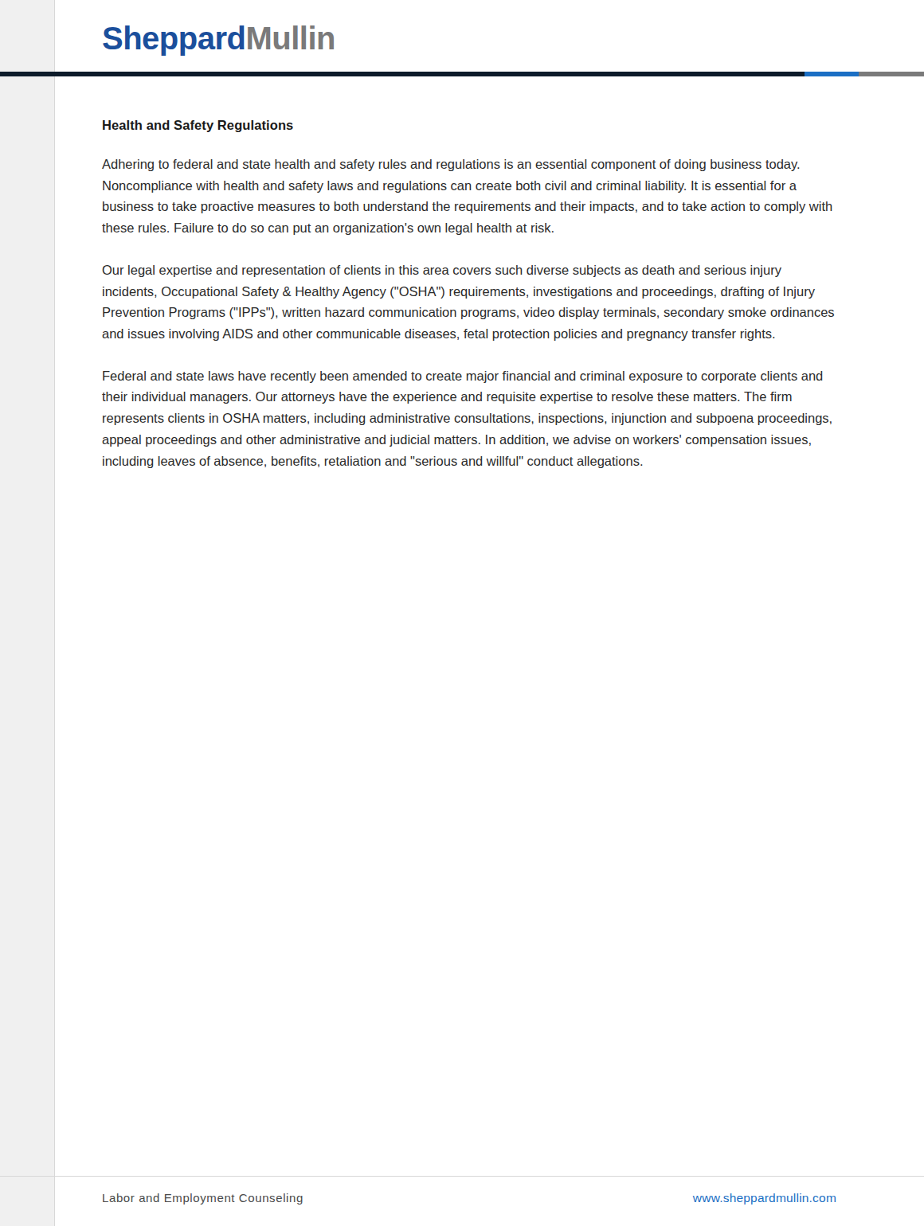Sheppard Mullin
Health and Safety Regulations
Adhering to federal and state health and safety rules and regulations is an essential component of doing business today. Noncompliance with health and safety laws and regulations can create both civil and criminal liability. It is essential for a business to take proactive measures to both understand the requirements and their impacts, and to take action to comply with these rules. Failure to do so can put an organization's own legal health at risk.
Our legal expertise and representation of clients in this area covers such diverse subjects as death and serious injury incidents, Occupational Safety & Healthy Agency ("OSHA") requirements, investigations and proceedings, drafting of Injury Prevention Programs ("IPPs"), written hazard communication programs, video display terminals, secondary smoke ordinances and issues involving AIDS and other communicable diseases, fetal protection policies and pregnancy transfer rights.
Federal and state laws have recently been amended to create major financial and criminal exposure to corporate clients and their individual managers. Our attorneys have the experience and requisite expertise to resolve these matters. The firm represents clients in OSHA matters, including administrative consultations, inspections, injunction and subpoena proceedings, appeal proceedings and other administrative and judicial matters. In addition, we advise on workers' compensation issues, including leaves of absence, benefits, retaliation and "serious and willful" conduct allegations.
Labor and Employment Counseling
www.sheppardmullin.com